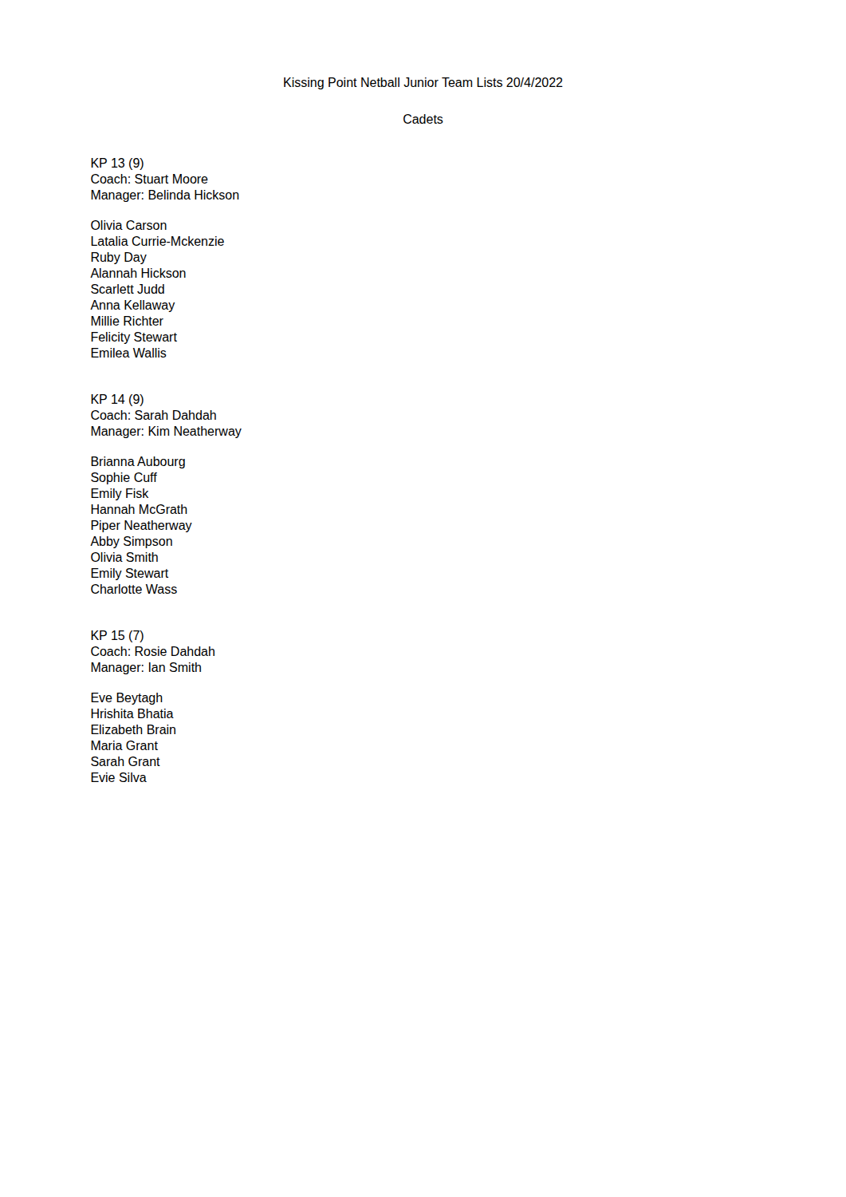Kissing Point Netball Junior Team Lists 20/4/2022
Cadets
KP 13 (9)
Coach: Stuart Moore
Manager: Belinda Hickson
Olivia Carson
Latalia Currie-Mckenzie
Ruby Day
Alannah Hickson
Scarlett Judd
Anna Kellaway
Millie Richter
Felicity Stewart
Emilea Wallis
KP 14 (9)
Coach: Sarah Dahdah
Manager: Kim Neatherway
Brianna Aubourg
Sophie Cuff
Emily Fisk
Hannah McGrath
Piper Neatherway
Abby Simpson
Olivia Smith
Emily Stewart
Charlotte Wass
KP 15 (7)
Coach: Rosie Dahdah
Manager: Ian Smith
Eve Beytagh
Hrishita Bhatia
Elizabeth Brain
Maria Grant
Sarah Grant
Evie Silva